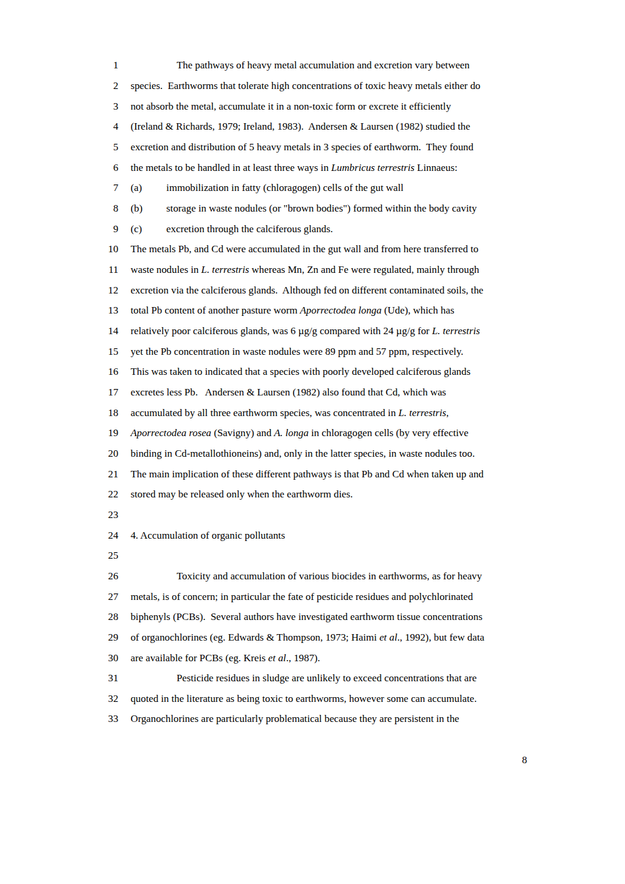The pathways of heavy metal accumulation and excretion vary between
species. Earthworms that tolerate high concentrations of toxic heavy metals either do
not absorb the metal, accumulate it in a non-toxic form or excrete it efficiently
(Ireland & Richards, 1979; Ireland, 1983). Andersen & Laursen (1982) studied the
excretion and distribution of 5 heavy metals in 3 species of earthworm. They found
the metals to be handled in at least three ways in Lumbricus terrestris Linnaeus:
(a) immobilization in fatty (chloragogen) cells of the gut wall
(b) storage in waste nodules (or "brown bodies") formed within the body cavity
(c) excretion through the calciferous glands.
The metals Pb, and Cd were accumulated in the gut wall and from here transferred to
waste nodules in L. terrestris whereas Mn, Zn and Fe were regulated, mainly through
excretion via the calciferous glands. Although fed on different contaminated soils, the
total Pb content of another pasture worm Aporrectodea longa (Ude), which has
relatively poor calciferous glands, was 6 µg/g compared with 24 µg/g for L. terrestris
yet the Pb concentration in waste nodules were 89 ppm and 57 ppm, respectively.
This was taken to indicated that a species with poorly developed calciferous glands
excretes less Pb. Andersen & Laursen (1982) also found that Cd, which was
accumulated by all three earthworm species, was concentrated in L. terrestris,
Aporrectodea rosea (Savigny) and A. longa in chloragogen cells (by very effective
binding in Cd-metallothioneins) and, only in the latter species, in waste nodules too.
The main implication of these different pathways is that Pb and Cd when taken up and
stored may be released only when the earthworm dies.
4. Accumulation of organic pollutants
Toxicity and accumulation of various biocides in earthworms, as for heavy
metals, is of concern; in particular the fate of pesticide residues and polychlorinated
biphenyls (PCBs). Several authors have investigated earthworm tissue concentrations
of organochlorines (eg. Edwards & Thompson, 1973; Haimi et al., 1992), but few data
are available for PCBs (eg. Kreis et al., 1987).
Pesticide residues in sludge are unlikely to exceed concentrations that are
quoted in the literature as being toxic to earthworms, however some can accumulate.
Organochlorines are particularly problematical because they are persistent in the
8